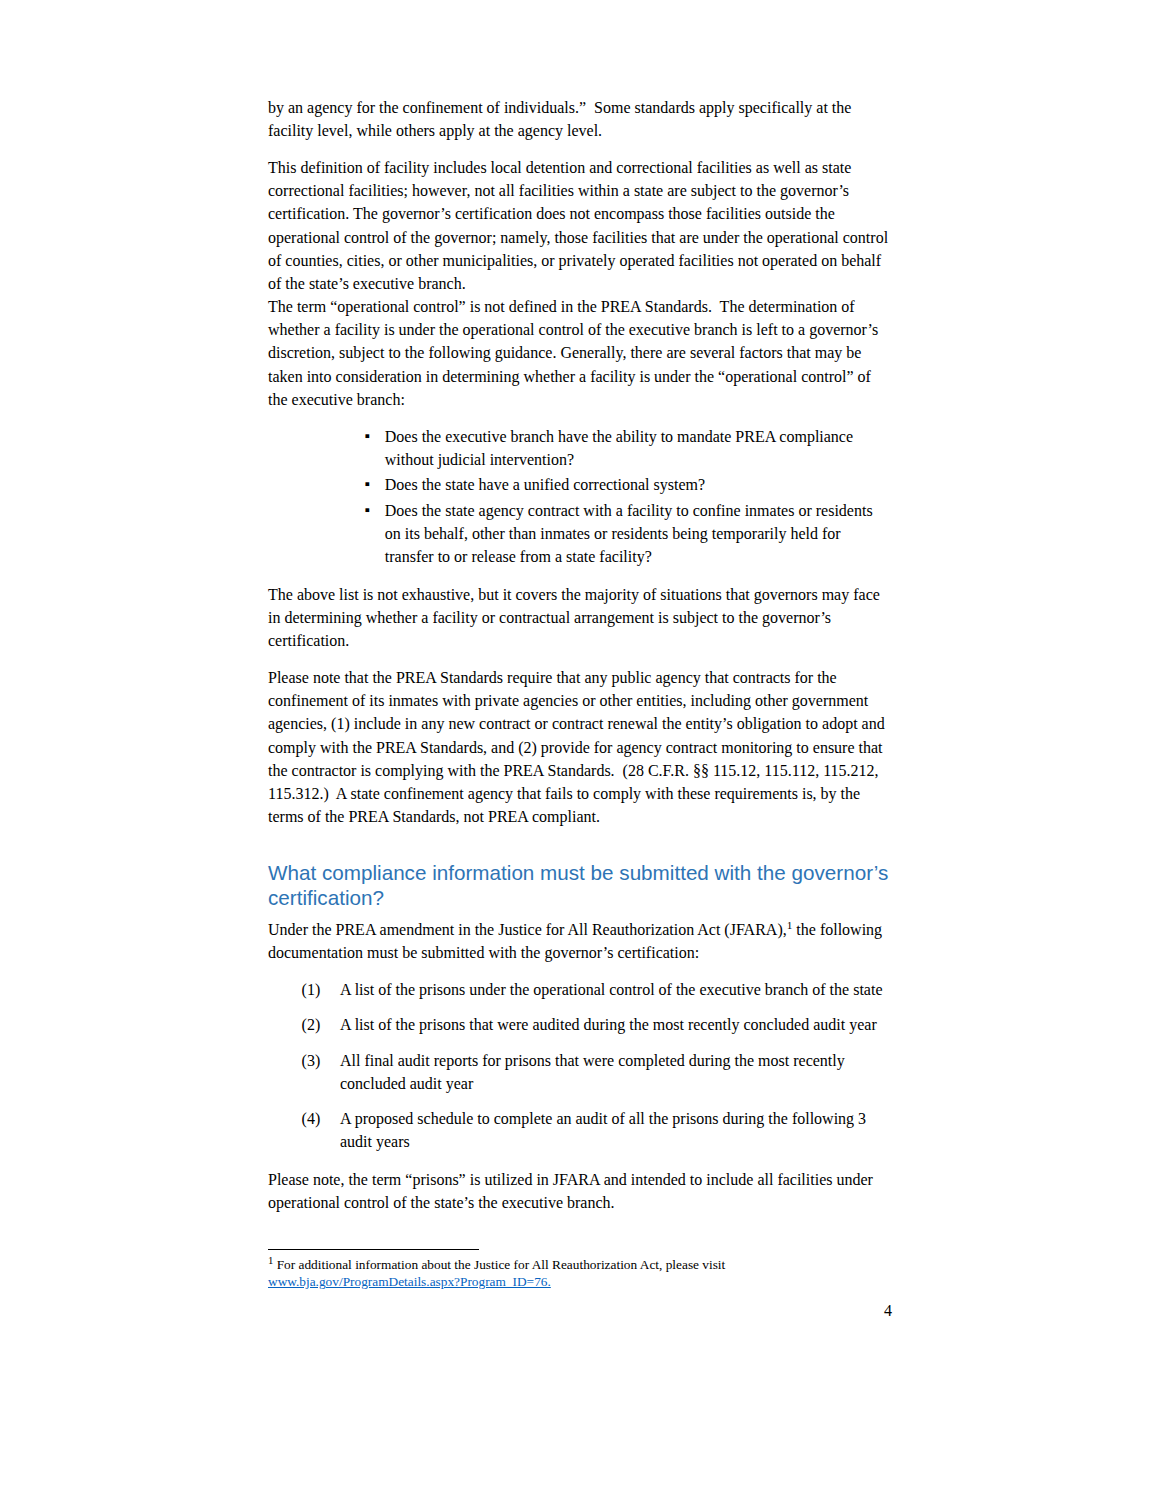by an agency for the confinement of individuals.” Some standards apply specifically at the facility level, while others apply at the agency level.
This definition of facility includes local detention and correctional facilities as well as state correctional facilities; however, not all facilities within a state are subject to the governor’s certification. The governor’s certification does not encompass those facilities outside the operational control of the governor; namely, those facilities that are under the operational control of counties, cities, or other municipalities, or privately operated facilities not operated on behalf of the state’s executive branch.
The term “operational control” is not defined in the PREA Standards. The determination of whether a facility is under the operational control of the executive branch is left to a governor’s discretion, subject to the following guidance. Generally, there are several factors that may be taken into consideration in determining whether a facility is under the “operational control” of the executive branch:
Does the executive branch have the ability to mandate PREA compliance without judicial intervention?
Does the state have a unified correctional system?
Does the state agency contract with a facility to confine inmates or residents on its behalf, other than inmates or residents being temporarily held for transfer to or release from a state facility?
The above list is not exhaustive, but it covers the majority of situations that governors may face in determining whether a facility or contractual arrangement is subject to the governor’s certification.
Please note that the PREA Standards require that any public agency that contracts for the confinement of its inmates with private agencies or other entities, including other government agencies, (1) include in any new contract or contract renewal the entity’s obligation to adopt and comply with the PREA Standards, and (2) provide for agency contract monitoring to ensure that the contractor is complying with the PREA Standards. (28 C.F.R. §§ 115.12, 115.112, 115.212, 115.312.) A state confinement agency that fails to comply with these requirements is, by the terms of the PREA Standards, not PREA compliant.
What compliance information must be submitted with the governor’s certification?
Under the PREA amendment in the Justice for All Reauthorization Act (JFARA),1 the following documentation must be submitted with the governor’s certification:
A list of the prisons under the operational control of the executive branch of the state
A list of the prisons that were audited during the most recently concluded audit year
All final audit reports for prisons that were completed during the most recently concluded audit year
A proposed schedule to complete an audit of all the prisons during the following 3 audit years
Please note, the term “prisons” is utilized in JFARA and intended to include all facilities under operational control of the state’s the executive branch.
1 For additional information about the Justice for All Reauthorization Act, please visit www.bja.gov/ProgramDetails.aspx?Program_ID=76.
4